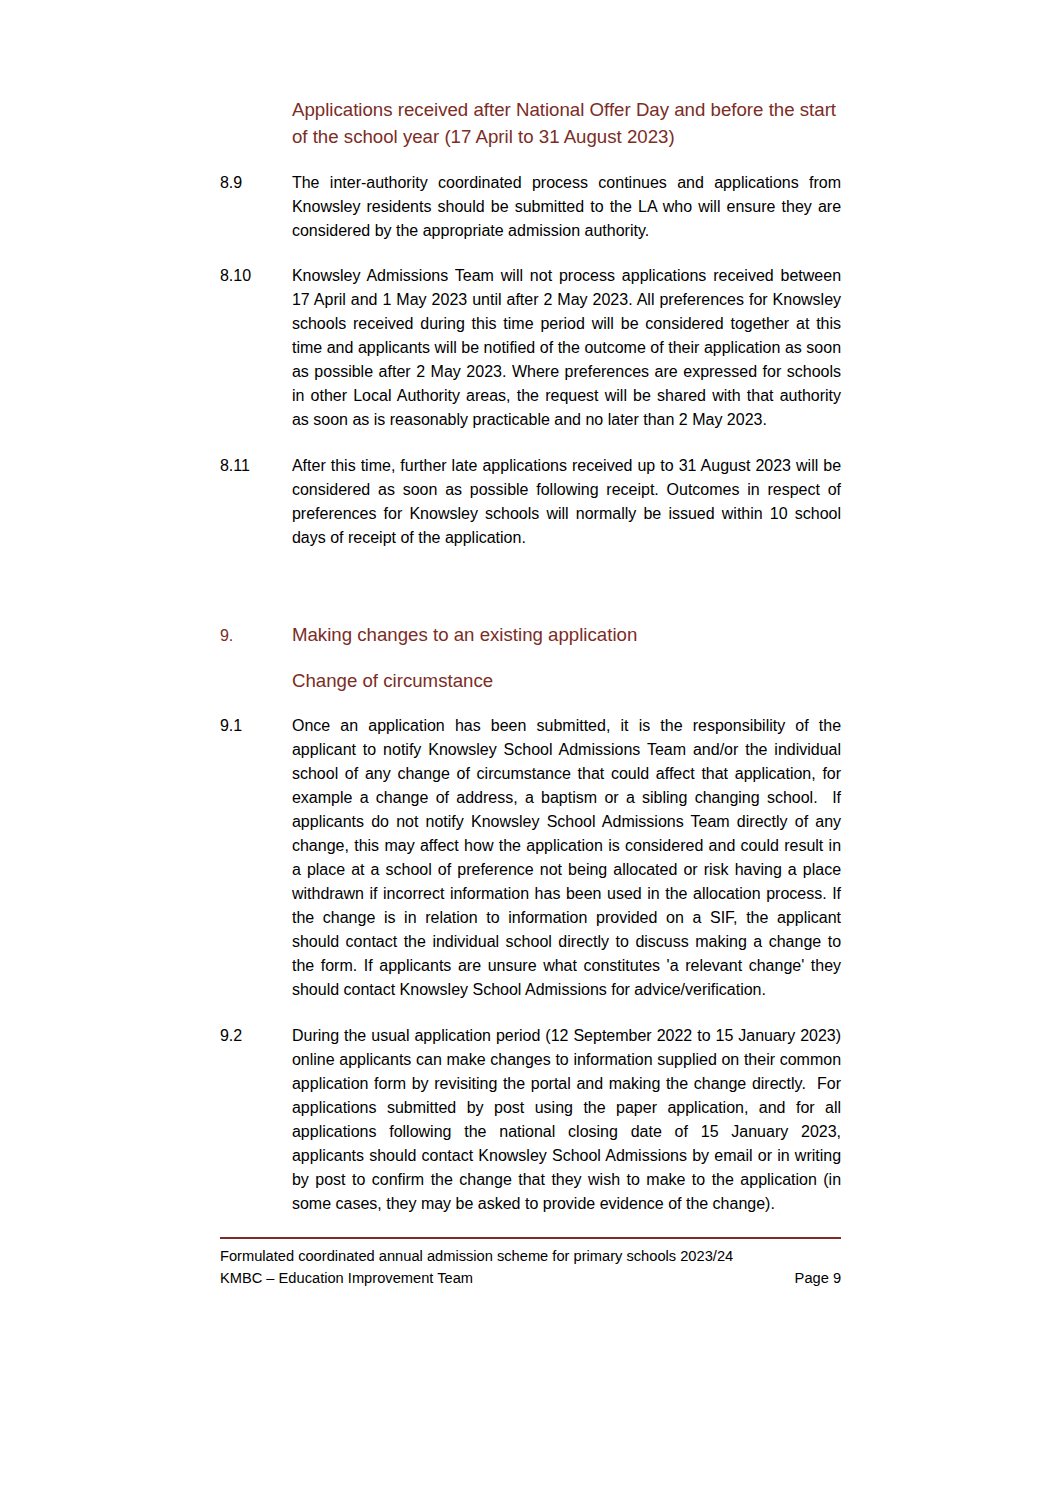Applications received after National Offer Day and before the start of the school year (17 April to 31 August 2023)
8.9
The inter-authority coordinated process continues and applications from Knowsley residents should be submitted to the LA who will ensure they are considered by the appropriate admission authority.
8.10
Knowsley Admissions Team will not process applications received between 17 April and 1 May 2023 until after 2 May 2023. All preferences for Knowsley schools received during this time period will be considered together at this time and applicants will be notified of the outcome of their application as soon as possible after 2 May 2023. Where preferences are expressed for schools in other Local Authority areas, the request will be shared with that authority as soon as is reasonably practicable and no later than 2 May 2023.
8.11
After this time, further late applications received up to 31 August 2023 will be considered as soon as possible following receipt. Outcomes in respect of preferences for Knowsley schools will normally be issued within 10 school days of receipt of the application.
9.
Making changes to an existing application
Change of circumstance
9.1
Once an application has been submitted, it is the responsibility of the applicant to notify Knowsley School Admissions Team and/or the individual school of any change of circumstance that could affect that application, for example a change of address, a baptism or a sibling changing school. If applicants do not notify Knowsley School Admissions Team directly of any change, this may affect how the application is considered and could result in a place at a school of preference not being allocated or risk having a place withdrawn if incorrect information has been used in the allocation process. If the change is in relation to information provided on a SIF, the applicant should contact the individual school directly to discuss making a change to the form. If applicants are unsure what constitutes 'a relevant change' they should contact Knowsley School Admissions for advice/verification.
9.2
During the usual application period (12 September 2022 to 15 January 2023) online applicants can make changes to information supplied on their common application form by revisiting the portal and making the change directly. For applications submitted by post using the paper application, and for all applications following the national closing date of 15 January 2023, applicants should contact Knowsley School Admissions by email or in writing by post to confirm the change that they wish to make to the application (in some cases, they may be asked to provide evidence of the change).
Formulated coordinated annual admission scheme for primary schools 2023/24
KMBC – Education Improvement Team
Page 9